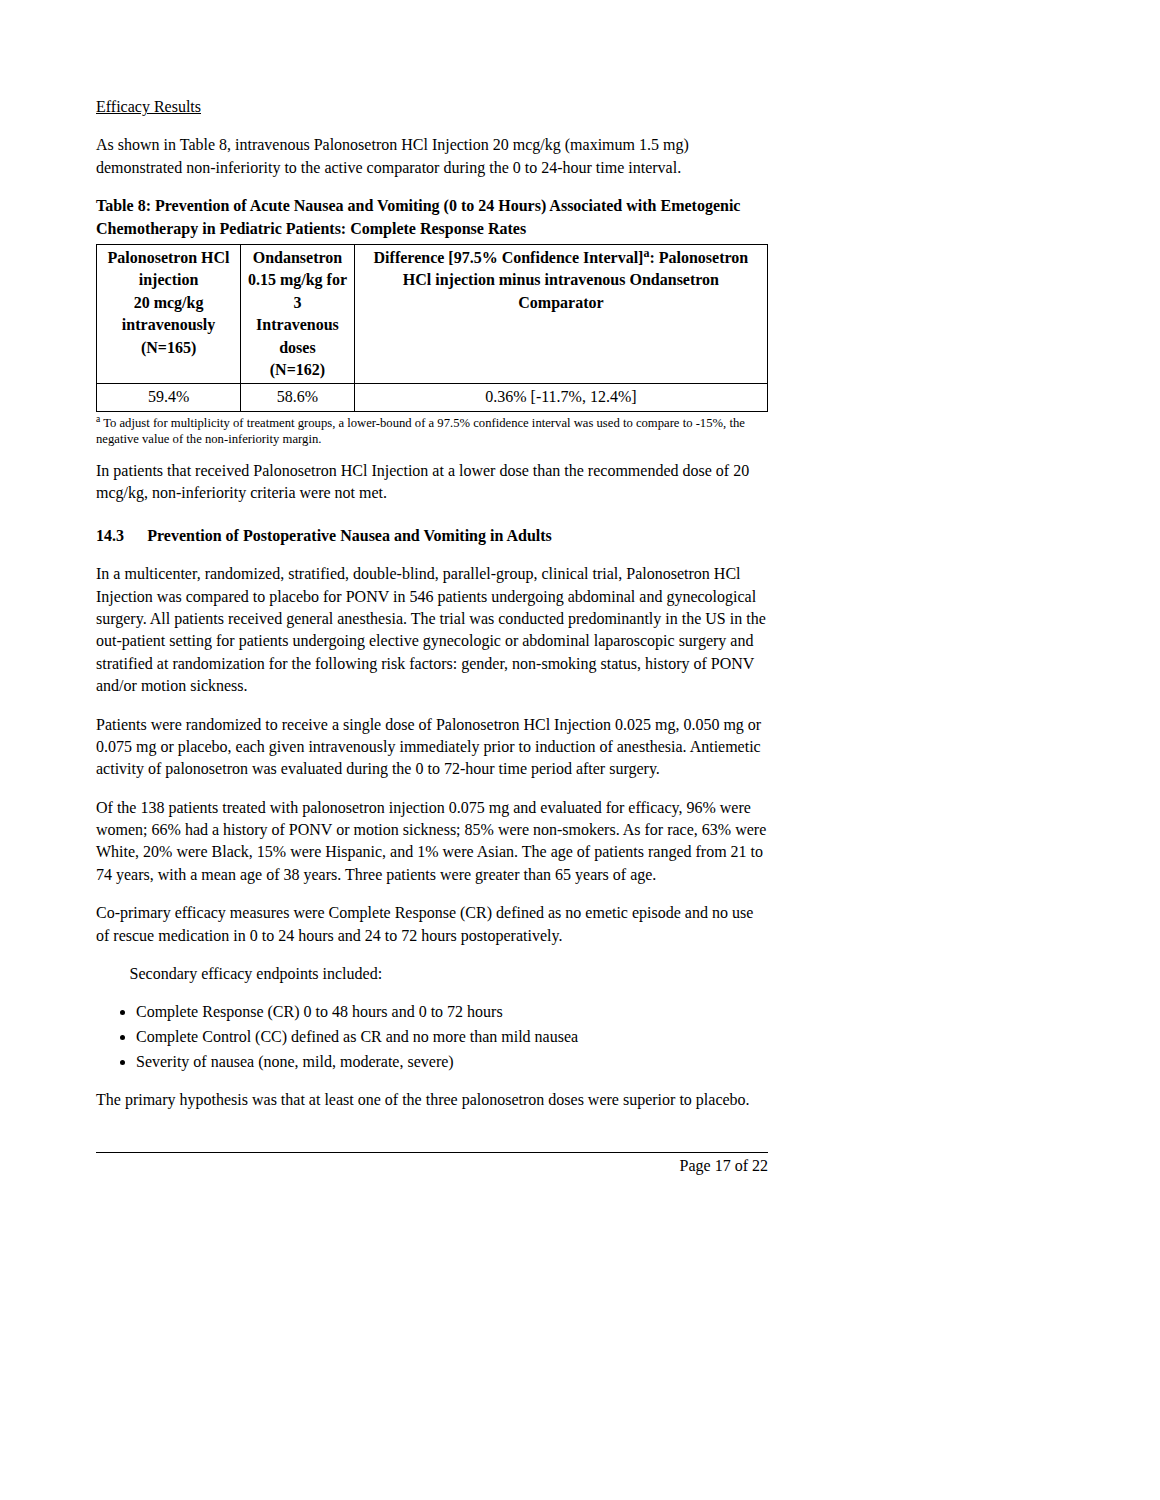Efficacy Results
As shown in Table 8, intravenous Palonosetron HCl Injection 20 mcg/kg (maximum 1.5 mg) demonstrated non-inferiority to the active comparator during the 0 to 24-hour time interval.
Table 8: Prevention of Acute Nausea and Vomiting (0 to 24 Hours) Associated with Emetogenic Chemotherapy in Pediatric Patients: Complete Response Rates
| Palonosetron HCl injection 20 mcg/kg intravenously (N=165) | Ondansetron 0.15 mg/kg for 3 Intravenous doses (N=162) | Difference [97.5% Confidence Interval] a : Palonosetron HCl injection minus intravenous Ondansetron Comparator |
| --- | --- | --- |
| 59.4% | 58.6% | 0.36% [-11.7%, 12.4%] |
a To adjust for multiplicity of treatment groups, a lower-bound of a 97.5% confidence interval was used to compare to -15%, the negative value of the non-inferiority margin.
In patients that received Palonosetron HCl Injection at a lower dose than the recommended dose of 20 mcg/kg, non-inferiority criteria were not met.
14.3 Prevention of Postoperative Nausea and Vomiting in Adults
In a multicenter, randomized, stratified, double-blind, parallel-group, clinical trial, Palonosetron HCl Injection was compared to placebo for PONV in 546 patients undergoing abdominal and gynecological surgery. All patients received general anesthesia. The trial was conducted predominantly in the US in the out-patient setting for patients undergoing elective gynecologic or abdominal laparoscopic surgery and stratified at randomization for the following risk factors: gender, non-smoking status, history of PONV and/or motion sickness.
Patients were randomized to receive a single dose of Palonosetron HCl Injection 0.025 mg, 0.050 mg or 0.075 mg or placebo, each given intravenously immediately prior to induction of anesthesia. Antiemetic activity of palonosetron was evaluated during the 0 to 72-hour time period after surgery.
Of the 138 patients treated with palonosetron injection 0.075 mg and evaluated for efficacy, 96% were women; 66% had a history of PONV or motion sickness; 85% were non-smokers. As for race, 63% were White, 20% were Black, 15% were Hispanic, and 1% were Asian. The age of patients ranged from 21 to 74 years, with a mean age of 38 years. Three patients were greater than 65 years of age.
Co-primary efficacy measures were Complete Response (CR) defined as no emetic episode and no use of rescue medication in 0 to 24 hours and 24 to 72 hours postoperatively.
Secondary efficacy endpoints included:
Complete Response (CR) 0 to 48 hours and 0 to 72 hours
Complete Control (CC) defined as CR and no more than mild nausea
Severity of nausea (none, mild, moderate, severe)
The primary hypothesis was that at least one of the three palonosetron doses were superior to placebo.
Page 17 of 22